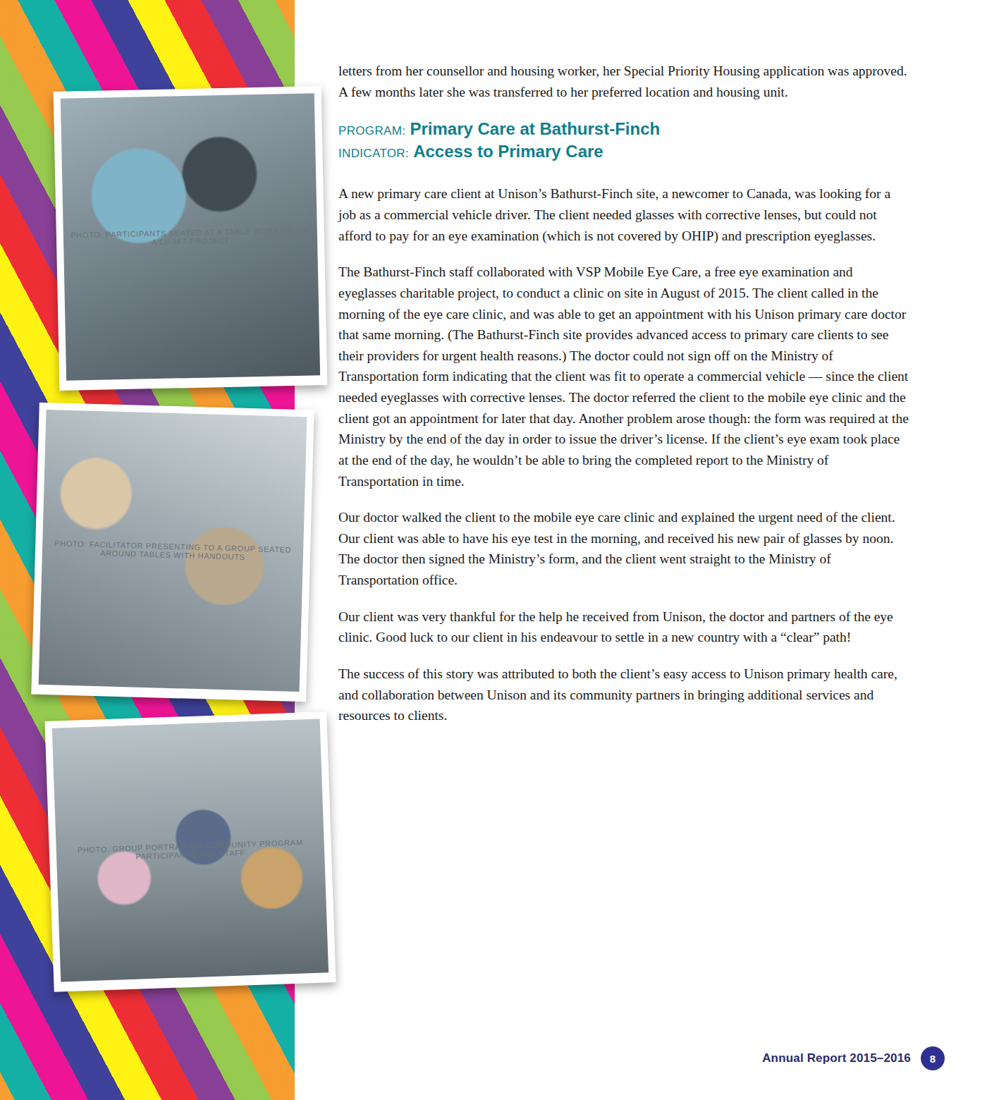Photo: participants seated at a table working on a craft project
Photo: facilitator presenting to a group seated around tables with handouts
Photo: group portrait of community program participants and staff
letters from her counsellor and housing worker, her Special Priority Housing application was approved. A few months later she was transferred to her preferred location and housing unit.
PROGRAM: Primary Care at Bathurst-Finch
INDICATOR: Access to Primary Care
A new primary care client at Unison’s Bathurst-Finch site, a newcomer to Canada, was looking for a job as a commercial vehicle driver. The client needed glasses with corrective lenses, but could not afford to pay for an eye examination (which is not covered by OHIP) and prescription eyeglasses.
The Bathurst-Finch staff collaborated with VSP Mobile Eye Care, a free eye examination and eyeglasses charitable project, to conduct a clinic on site in August of 2015. The client called in the morning of the eye care clinic, and was able to get an appointment with his Unison primary care doctor that same morning. (The Bathurst-Finch site provides advanced access to primary care clients to see their providers for urgent health reasons.) The doctor could not sign off on the Ministry of Transportation form indicating that the client was fit to operate a commercial vehicle — since the client needed eyeglasses with corrective lenses. The doctor referred the client to the mobile eye clinic and the client got an appointment for later that day. Another problem arose though: the form was required at the Ministry by the end of the day in order to issue the driver’s license. If the client’s eye exam took place at the end of the day, he wouldn’t be able to bring the completed report to the Ministry of Transportation in time.
Our doctor walked the client to the mobile eye care clinic and explained the urgent need of the client. Our client was able to have his eye test in the morning, and received his new pair of glasses by noon. The doctor then signed the Ministry’s form, and the client went straight to the Ministry of Transportation office.
Our client was very thankful for the help he received from Unison, the doctor and partners of the eye clinic. Good luck to our client in his endeavour to settle in a new country with a “clear” path!
The success of this story was attributed to both the client’s easy access to Unison primary health care, and collaboration between Unison and its community partners in bringing additional services and resources to clients.
Annual Report 2015–2016 8